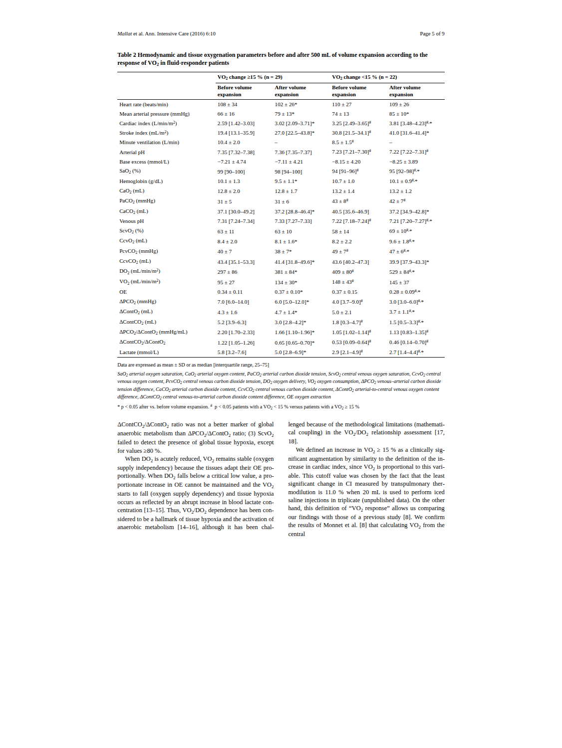Mallat et al. Ann. Intensive Care (2016) 6:10
Page 5 of 9
Table 2 Hemodynamic and tissue oxygenation parameters before and after 500 mL of volume expansion according to the response of VO2 in fluid-responder patients
| | VO 2 change ≥15 % (n = 29) | VO 2 change <15 % (n = 22) |
| --- | --- | --- |
| | Before volume expansion | After volume expansion | Before volume expansion | After volume expansion |
| Heart rate (beats/min) | 108 ± 34 | 102 ± 26* | 110 ± 27 | 109 ± 26 |
| Mean arterial pressure (mmHg) | 66 ± 16 | 79 ± 13* | 74 ± 13 | 85 ± 10* |
| Cardiac index (L/min/m 2 ) | 2.59 [1.42–3.03] | 3.02 [2.09–3.71]* | 3.25 [2.49–3.65] # | 3.81 [3.48–4.23] #, * |
| Stroke index (mL/m 2 ) | 19.4 [13.1–35.9] | 27.0 [22.5–43.8]* | 30.8 [21.5–34.1] # | 41.0 [31.6–41.4]* |
| Minute ventilation (L/min) | 10.4 ± 2.0 | – | 8.5 ± 1.5 # | – |
| Arterial pH | 7.35 [7.32–7.38] | 7.36 [7.35–7.37] | 7.23 [7.21–7.30] # | 7.22 [7.22–7.31] # |
| Base excess (mmol/L) | −7.21 ± 4.74 | −7.11 ± 4.21 | −8.15 ± 4.20 | −8.25 ± 3.89 |
| SaO 2 (%) | 99 [90–100] | 98 [94–100] | 94 [91–96] # | 95 [92–98] #, * |
| Hemoglobin (g/dL) | 10.1 ± 1.3 | 9.5 ± 1.1* | 10.7 ± 1.0 | 10.1 ± 0.9 #, * |
| CaO 2 (mL) | 12.8 ± 2.0 | 12.8 ± 1.7 | 13.2 ± 1.4 | 13.2 ± 1.2 |
| PaCO 2 (mmHg) | 31 ± 5 | 31 ± 6 | 43 ± 8 # | 42 ± 7 # |
| CaCO 2 (mL) | 37.1 [30.0–49.2] | 37.2 [28.8–46.4]* | 40.5 [35.6–46.9] | 37.2 [34.9–42.8]* |
| Venous pH | 7.31 [7.24–7.34] | 7.33 [7.27–7.33] | 7.22 [7.18–7.24] # | 7.21 [7.20–7.27] #, * |
| ScvO 2 (%) | 63 ± 11 | 63 ± 10 | 58 ± 14 | 69 ± 10 #, * |
| CcvO 2 (mL) | 8.4 ± 2.0 | 8.1 ± 1.6* | 8.2 ± 2.2 | 9.6 ± 1.8 #, * |
| PcvCO 2 (mmHg) | 40 ± 7 | 38 ± 7* | 49 ± 7 # | 47 ± 6 #, * |
| CcvCO 2 (mL) | 43.4 [35.1–53.3] | 41.4 [31.8–49.6]* | 43.6 [40.2–47.3] | 39.9 [37.9–43.3]* |
| DO 2 (mL/min/m 2 ) | 297 ± 86 | 381 ± 84* | 409 ± 80 # | 529 ± 84 #, * |
| VO 2 (mL/min/m 2 ) | 95 ± 27 | 134 ± 30* | 148 ± 43 # | 145 ± 37 |
| OE | 0.34 ± 0.11 | 0.37 ± 0.10* | 0.37 ± 0.15 | 0.28 ± 0.09 #, * |
| ΔPCO 2 (mmHg) | 7.0 [6.0–14.0] | 6.0 [5.0–12.0]* | 4.0 [3.7–9.0] # | 3.0 [3.0–6.0] #, * |
| ΔContO 2 (mL) | 4.3 ± 1.6 | 4.7 ± 1.4* | 5.0 ± 2.1 | 3.7 ± 1.1 #, * |
| ΔContCO 2 (mL) | 5.2 [3.9–6.3] | 3.0 [2.8–4.2]* | 1.8 [0.3–4.7] # | 1.5 [0.5–3.3] #, * |
| ΔPCO 2 /ΔContO 2 (mmHg/mL) | 2.20 [1.70–2.33] | 1.66 [1.10–1.96]* | 1.05 [1.02–1.14] # | 1.13 [0.83–1.35] # |
| ΔContCO 2 /ΔContO 2 | 1.22 [1.05–1.26] | 0.65 [0.65–0.70]* | 0.53 [0.09–0.64] # | 0.46 [0.14–0.70] # |
| Lactate (mmol/L) | 5.8 [3.2–7.6] | 5.0 [2.8–6.9]* | 2.9 [2.1–4.9] # | 2.7 [1.4–4.4] #, * |
Data are expressed as mean ± SD or as median [interquartile range, 25–75]
SaO 2 arterial oxygen saturation, CaO 2 arterial oxygen content, PaCO 2 arterial carbon dioxide tension, ScvO 2 central venous oxygen saturation, CcvO 2 central venous oxygen content, PcvCO 2 central venous carbon dioxide tension, DO 2 oxygen delivery, VO 2 oxygen consumption, ΔPCO 2 venous–arterial carbon dioxide tension difference, CaCO 2 arterial carbon dioxide content, CcvCO 2 central venous carbon dioxide content, ΔContO 2 arterial-to-central venous oxygen content difference, ΔContCO 2 central venous-to-arterial carbon dioxide content difference, OE oxygen extraction
* p < 0.05 after vs. before volume expansion. # p < 0.05 patients with a VO2 < 15 % versus patients with a VO2 ≥ 15 %
ΔContCO2/ΔContO2 ratio was not a better marker of global anaerobic metabolism than ΔPCO2/ΔContO2 ratio; (3) ScvO2 failed to detect the presence of global tissue hypoxia, except for values ≥80 %.
When DO2 is acutely reduced, VO2 remains stable (oxygen supply independency) because the tissues adapt their OE proportionally. When DO2 falls below a critical low value, a proportionate increase in OE cannot be maintained and the VO2 starts to fall (oxygen supply dependency) and tissue hypoxia occurs as reflected by an abrupt increase in blood lactate concentration [13–15]. Thus, VO2/DO2 dependence has been considered to be a hallmark of tissue hypoxia and the activation of anaerobic metabolism [14–16], although it has been challenged because of the methodological limitations (mathematical coupling) in the VO2/DO2 relationship assessment [17, 18].
We defined an increase in VO2 ≥ 15 % as a clinically significant augmentation by similarity to the definition of the increase in cardiac index, since VO2 is proportional to this variable. This cutoff value was chosen by the fact that the least significant change in CI measured by transpulmonary thermodilution is 11.0 % when 20 mL is used to perform iced saline injections in triplicate (unpublished data). On the other hand, this definition of “VO2 response” allows us comparing our findings with those of a previous study [8]. We confirm the results of Monnet et al. [8] that calculating VO2 from the central